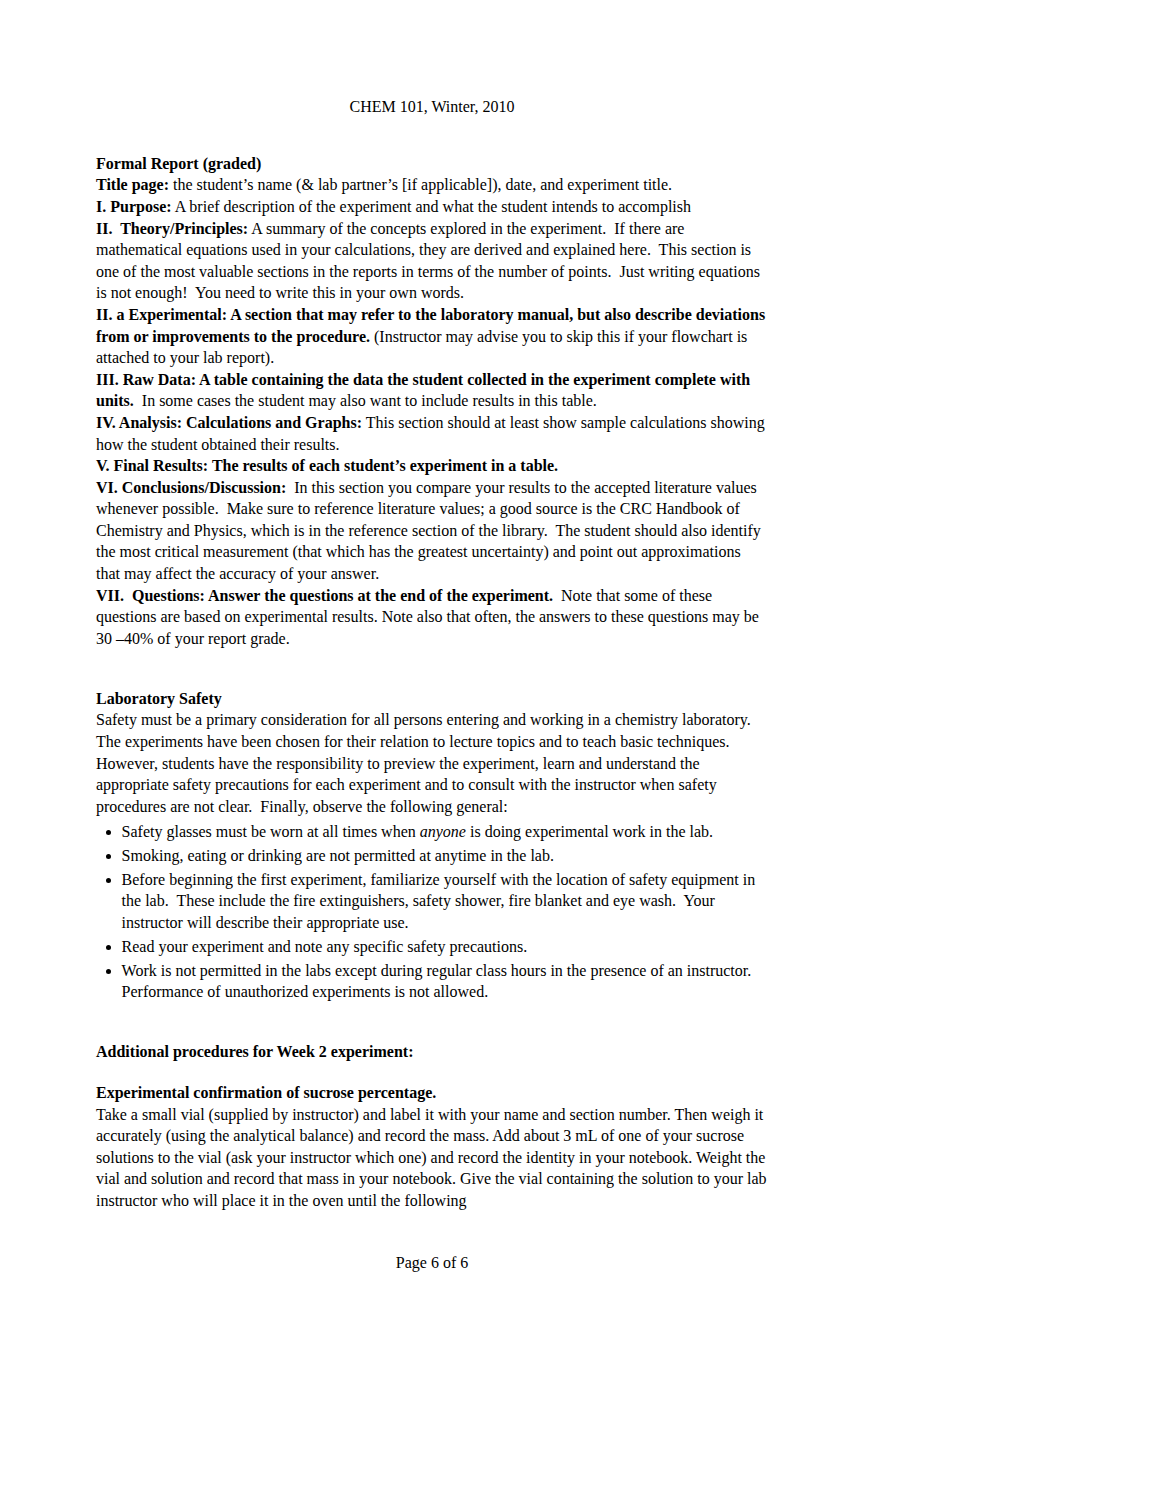CHEM 101, Winter, 2010
Formal Report (graded)
Title page: the student’s name (& lab partner’s [if applicable]), date, and experiment title.
I. Purpose: A brief description of the experiment and what the student intends to accomplish
II. Theory/Principles: A summary of the concepts explored in the experiment. If there are mathematical equations used in your calculations, they are derived and explained here. This section is one of the most valuable sections in the reports in terms of the number of points. Just writing equations is not enough! You need to write this in your own words.
II. a Experimental: A section that may refer to the laboratory manual, but also describe deviations from or improvements to the procedure. (Instructor may advise you to skip this if your flowchart is attached to your lab report).
III. Raw Data: A table containing the data the student collected in the experiment complete with units. In some cases the student may also want to include results in this table.
IV. Analysis: Calculations and Graphs: This section should at least show sample calculations showing how the student obtained their results.
V. Final Results: The results of each student’s experiment in a table.
VI. Conclusions/Discussion: In this section you compare your results to the accepted literature values whenever possible. Make sure to reference literature values; a good source is the CRC Handbook of Chemistry and Physics, which is in the reference section of the library. The student should also identify the most critical measurement (that which has the greatest uncertainty) and point out approximations that may affect the accuracy of your answer.
VII. Questions: Answer the questions at the end of the experiment. Note that some of these questions are based on experimental results. Note also that often, the answers to these questions may be 30 –40% of your report grade.
Laboratory Safety
Safety must be a primary consideration for all persons entering and working in a chemistry laboratory. The experiments have been chosen for their relation to lecture topics and to teach basic techniques. However, students have the responsibility to preview the experiment, learn and understand the appropriate safety precautions for each experiment and to consult with the instructor when safety procedures are not clear. Finally, observe the following general:
Safety glasses must be worn at all times when anyone is doing experimental work in the lab.
Smoking, eating or drinking are not permitted at anytime in the lab.
Before beginning the first experiment, familiarize yourself with the location of safety equipment in the lab. These include the fire extinguishers, safety shower, fire blanket and eye wash. Your instructor will describe their appropriate use.
Read your experiment and note any specific safety precautions.
Work is not permitted in the labs except during regular class hours in the presence of an instructor. Performance of unauthorized experiments is not allowed.
Additional procedures for Week 2 experiment:
Experimental confirmation of sucrose percentage.
Take a small vial (supplied by instructor) and label it with your name and section number. Then weigh it accurately (using the analytical balance) and record the mass. Add about 3 mL of one of your sucrose solutions to the vial (ask your instructor which one) and record the identity in your notebook. Weight the vial and solution and record that mass in your notebook. Give the vial containing the solution to your lab instructor who will place it in the oven until the following
Page 6 of 6